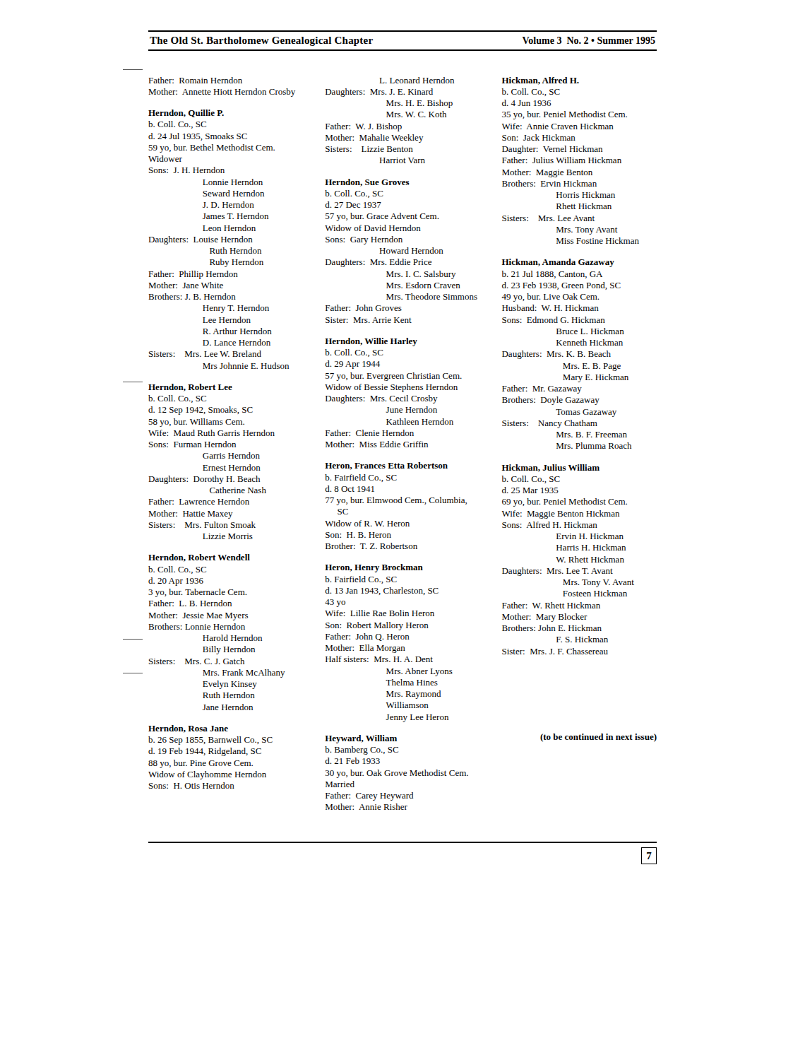The Old St. Bartholomew Genealogical Chapter Volume 3 No. 2 • Summer 1995
Father: Romain Herndon Mother: Annette Hiott Herndon Crosby
Herndon, Quillie P. b. Coll. Co., SC d. 24 Jul 1935, Smoaks SC 59 yo, bur. Bethel Methodist Cem. Widower Sons: J. H. Herndon Lonnie Herndon Seward Herndon J. D. Herndon James T. Herndon Leon Herndon Daughters: Louise Herndon Ruth Herndon Ruby Herndon Father: Phillip Herndon Mother: Jane White Brothers: J. B. Herndon Henry T. Herndon Lee Herndon R. Arthur Herndon D. Lance Herndon Sisters: Mrs. Lee W. Breland Mrs Johnnie E. Hudson
Herndon, Robert Lee b. Coll. Co., SC d. 12 Sep 1942, Smoaks, SC 58 yo, bur. Williams Cem. Wife: Maud Ruth Garris Herndon Sons: Furman Herndon Garris Herndon Ernest Herndon Daughters: Dorothy H. Beach Catherine Nash Father: Lawrence Herndon Mother: Hattie Maxey Sisters: Mrs. Fulton Smoak Lizzie Morris
Herndon, Robert Wendell b. Coll. Co., SC d. 20 Apr 1936 3 yo, bur. Tabernacle Cem. Father: L. B. Herndon Mother: Jessie Mae Myers Brothers: Lonnie Herndon Harold Herndon Billy Herndon Sisters: Mrs. C. J. Gatch Mrs. Frank McAlhany Evelyn Kinsey Ruth Herndon Jane Herndon
Herndon, Rosa Jane b. 26 Sep 1855, Barnwell Co., SC d. 19 Feb 1944, Ridgeland, SC 88 yo, bur. Pine Grove Cem. Widow of Clayhomme Herndon Sons: H. Otis Herndon
L. Leonard Herndon Daughters: Mrs. J. E. Kinard Mrs. H. E. Bishop Mrs. W. C. Koth Father: W. J. Bishop Mother: Mahalie Weekley Sisters: Lizzie Benton Harriot Varn
Herndon, Sue Groves b. Coll. Co., SC d. 27 Dec 1937 57 yo, bur. Grace Advent Cem. Widow of David Herndon Sons: Gary Herndon Howard Herndon Daughters: Mrs. Eddie Price Mrs. I. C. Salsbury Mrs. Esdorn Craven Mrs. Theodore Simmons Father: John Groves Sister: Mrs. Arrie Kent
Herndon, Willie Harley b. Coll. Co., SC d. 29 Apr 1944 57 yo, bur. Evergreen Christian Cem. Widow of Bessie Stephens Herndon Daughters: Mrs. Cecil Crosby June Herndon Kathleen Herndon Father: Clenie Herndon Mother: Miss Eddie Griffin
Heron, Frances Etta Robertson b. Fairfield Co., SC d. 8 Oct 1941 77 yo, bur. Elmwood Cem., Columbia, SC Widow of R. W. Heron Son: H. B. Heron Brother: T. Z. Robertson
Heron, Henry Brockman b. Fairfield Co., SC d. 13 Jan 1943, Charleston, SC 43 yo Wife: Lillie Rae Bolin Heron Son: Robert Mallory Heron Father: John Q. Heron Mother: Ella Morgan Half sisters: Mrs. H. A. Dent Mrs. Abner Lyons Thelma Hines Mrs. Raymond Williamson Jenny Lee Heron
Heyward, William b. Bamberg Co., SC d. 21 Feb 1933 30 yo, bur. Oak Grove Methodist Cem. Married Father: Carey Heyward Mother: Annie Risher
Hickman, Alfred H. b. Coll. Co., SC d. 4 Jun 1936 35 yo, bur. Peniel Methodist Cem. Wife: Annie Craven Hickman Son: Jack Hickman Daughter: Vernel Hickman Father: Julius William Hickman Mother: Maggie Benton Brothers: Ervin Hickman Horris Hickman Rhett Hickman Sisters: Mrs. Lee Avant Mrs. Tony Avant Miss Fostine Hickman
Hickman, Amanda Gazaway b. 21 Jul 1888, Canton, GA d. 23 Feb 1938, Green Pond, SC 49 yo, bur. Live Oak Cem. Husband: W. H. Hickman Sons: Edmond G. Hickman Bruce L. Hickman Kenneth Hickman Daughters: Mrs. K. B. Beach Mrs. E. B. Page Mary E. Hickman Father: Mr. Gazaway Brothers: Doyle Gazaway Tomas Gazaway Sisters: Nancy Chatham Mrs. B. F. Freeman Mrs. Plumma Roach
Hickman, Julius William b. Coll. Co., SC d. 25 Mar 1935 69 yo, bur. Peniel Methodist Cem. Wife: Maggie Benton Hickman Sons: Alfred H. Hickman Ervin H. Hickman Harris H. Hickman W. Rhett Hickman Daughters: Mrs. Lee T. Avant Mrs. Tony V. Avant Fosteen Hickman Father: W. Rhett Hickman Mother: Mary Blocker Brothers: John E. Hickman F. S. Hickman Sister: Mrs. J. F. Chassereau
(to be continued in next issue)
7